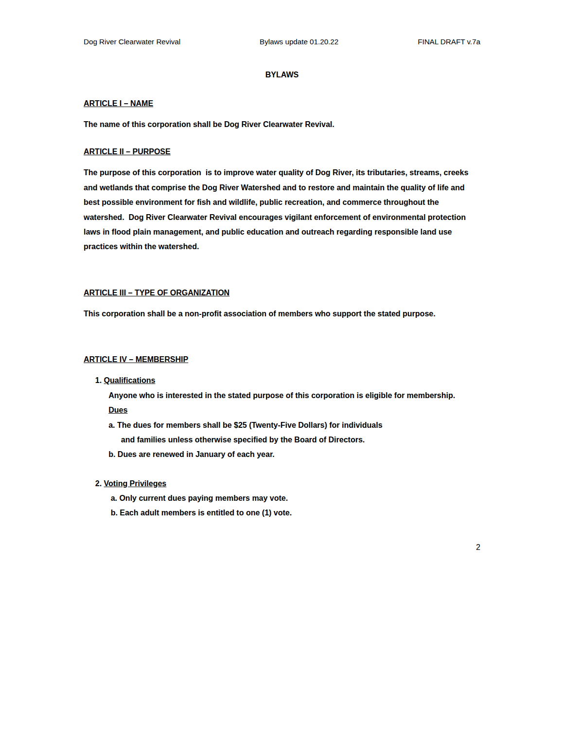Dog River Clearwater Revival Bylaws update 01.20.22 FINAL DRAFT v.7a
BYLAWS
ARTICLE I – NAME
The name of this corporation shall be Dog River Clearwater Revival.
ARTICLE II – PURPOSE
The purpose of this corporation is to improve water quality of Dog River, its tributaries, streams, creeks and wetlands that comprise the Dog River Watershed and to restore and maintain the quality of life and best possible environment for fish and wildlife, public recreation, and commerce throughout the watershed. Dog River Clearwater Revival encourages vigilant enforcement of environmental protection laws in flood plain management, and public education and outreach regarding responsible land use practices within the watershed.
ARTICLE III – TYPE OF ORGANIZATION
This corporation shall be a non-profit association of members who support the stated purpose.
ARTICLE IV – MEMBERSHIP
Qualifications
Anyone who is interested in the stated purpose of this corporation is eligible for membership.
Dues
a. The dues for members shall be $25 (Twenty-Five Dollars) for individuals and families unless otherwise specified by the Board of Directors.
b. Dues are renewed in January of each year.
Voting Privileges
a. Only current dues paying members may vote.
b. Each adult members is entitled to one (1) vote.
2